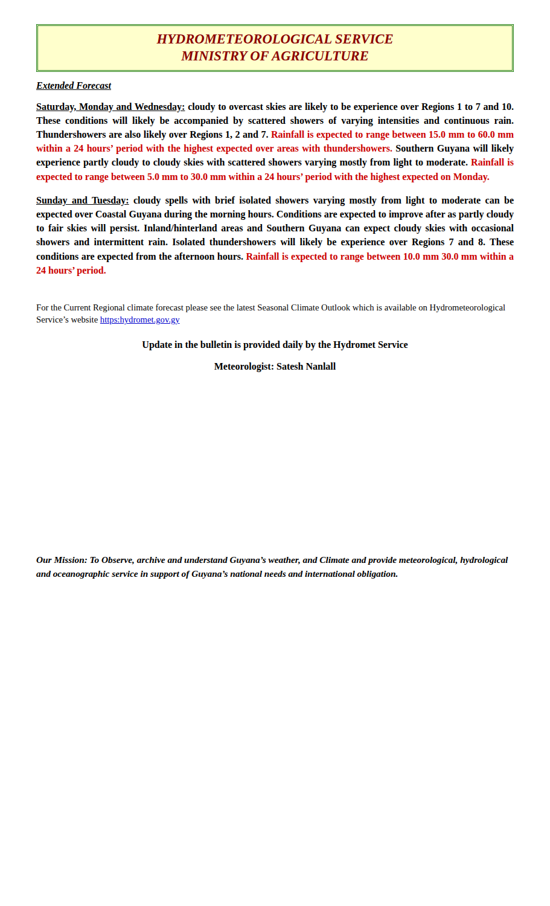HYDROMETEOROLOGICAL SERVICE
MINISTRY OF AGRICULTURE
Extended Forecast
Saturday, Monday and Wednesday: cloudy to overcast skies are likely to be experience over Regions 1 to 7 and 10. These conditions will likely be accompanied by scattered showers of varying intensities and continuous rain. Thundershowers are also likely over Regions 1, 2 and 7. Rainfall is expected to range between 15.0 mm to 60.0 mm within a 24 hours’ period with the highest expected over areas with thundershowers. Southern Guyana will likely experience partly cloudy to cloudy skies with scattered showers varying mostly from light to moderate. Rainfall is expected to range between 5.0 mm to 30.0 mm within a 24 hours’ period with the highest expected on Monday.
Sunday and Tuesday: cloudy spells with brief isolated showers varying mostly from light to moderate can be expected over Coastal Guyana during the morning hours. Conditions are expected to improve after as partly cloudy to fair skies will persist. Inland/hinterland areas and Southern Guyana can expect cloudy skies with occasional showers and intermittent rain. Isolated thundershowers will likely be experience over Regions 7 and 8. These conditions are expected from the afternoon hours. Rainfall is expected to range between 10.0 mm 30.0 mm within a 24 hours’ period.
For the Current Regional climate forecast please see the latest Seasonal Climate Outlook which is available on Hydrometeorological Service’s website https:hydromet.gov.gy
Update in the bulletin is provided daily by the Hydromet Service
Meteorologist: Satesh Nanlall
Our Mission: To Observe, archive and understand Guyana’s weather, and Climate and provide meteorological, hydrological and oceanographic service in support of Guyana’s national needs and international obligation.